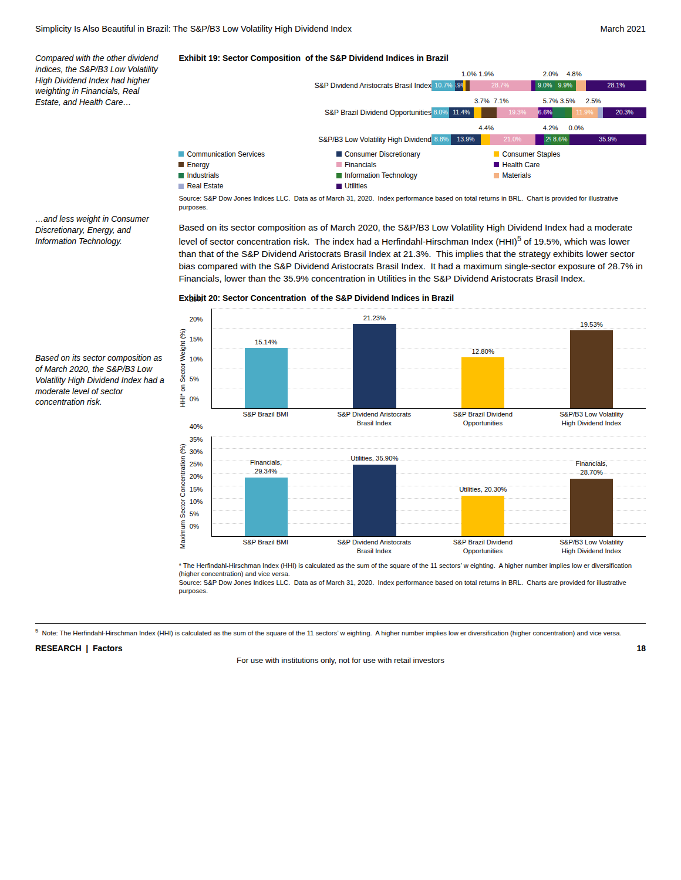Simplicity Is Also Beautiful in Brazil: The S&P/B3 Low Volatility High Dividend Index
March 2021
Compared with the other dividend indices, the S&P/B3 Low Volatility High Dividend Index had higher weighting in Financials, Real Estate, and Health Care…
…and less weight in Consumer Discretionary, Energy, and Information Technology.
Based on its sector composition as of March 2020, the S&P/B3 Low Volatility High Dividend Index had a moderate level of sector concentration risk.
Exhibit 19: Sector Composition of the S&P Dividend Indices in Brazil
| | 1.0% 1.9% 2.0% 4.8% |
| S&P Dividend Aristocrats Brasil Index | 10.7% 3.9% 28.7% 9.0% 9.9% 28.1% |
| | 3.7% 7.1% 5.7% 3.5% 2.5% |
| S&P Brazil Dividend Opportunities | 8.0% 11.4% 19.3% 6.6% 11.9% 20.3% |
| | 4.4% 4.2% 0.0% |
| S&P/B3 Low Volatility High Dividend | 8.8% 13.9% 21.0% 3.2% 8.6% 35.9% |
Communication Services Consumer Discretionary Consumer Staples Energy Financials Health Care Industrials Information Technology Materials Real Estate Utilities
Source: S&P Dow Jones Indices LLC. Data as of March 31, 2020. Index performance based on total returns in BRL. Chart is provided for illustrative purposes.
Based on its sector composition as of March 2020, the S&P/B3 Low Volatility High Dividend Index had a moderate level of sector concentration risk. The index had a Herfindahl-Hirschman Index (HHI)5 of 19.5%, which was lower than that of the S&P Dividend Aristocrats Brasil Index at 21.3%. This implies that the strategy exhibits lower sector bias compared with the S&P Dividend Aristocrats Brasil Index. It had a maximum single-sector exposure of 28.7% in Financials, lower than the 35.9% concentration in Utilities in the S&P Dividend Aristocrats Brasil Index.
Exhibit 20: Sector Concentration of the S&P Dividend Indices in Brazil
HHI* on Sector Weight (%)
25%
20%
15%
10%
5%
0%
15.14%
21.23%
12.80%
19.53%
S&P Brazil BMI
S&P Dividend Aristocrats Brasil Index
S&P Brazil Dividend Opportunities
S&P/B3 Low Volatility High Dividend Index
Maximum Sector Concentration (%)
40%
35%
30%
25%
20%
15%
10%
5%
0%
Financials,
29.34%
Utilities, 35.90%
Utilities, 20.30%
Financials,
28.70%
S&P Brazil BMI
S&P Dividend Aristocrats Brasil Index
S&P Brazil Dividend Opportunities
S&P/B3 Low Volatility High Dividend Index
* The Herfindahl-Hirschman Index (HHI) is calculated as the sum of the square of the 11 sectors’ w eighting. A higher number implies low er diversification (higher concentration) and vice versa.
Source: S&P Dow Jones Indices LLC. Data as of March 31, 2020. Index performance based on total returns in BRL. Charts are provided for illustrative purposes.
5 Note: The Herfindahl-Hirschman Index (HHI) is calculated as the sum of the square of the 11 sectors’ w eighting. A higher number implies low er diversification (higher concentration) and vice versa.
RESEARCH | Factors
18
For use with institutions only, not for use with retail investors